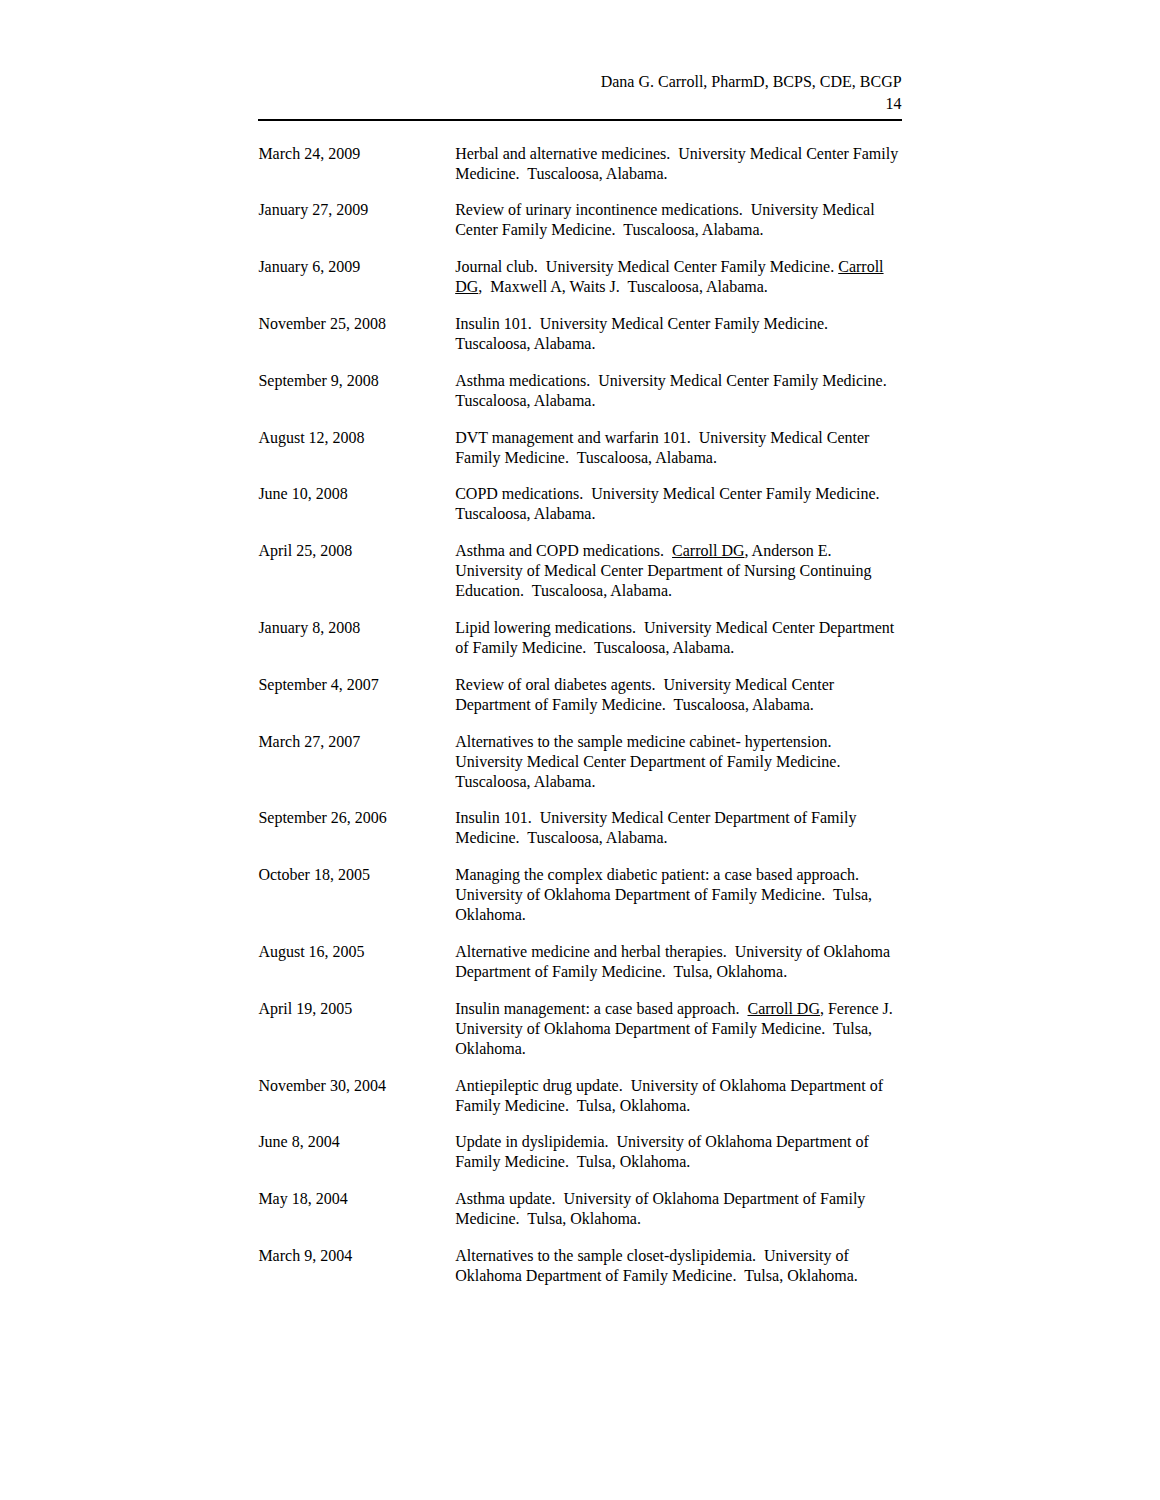Dana G. Carroll, PharmD, BCPS, CDE, BCGP
14
| March 24, 2009 | Herbal and alternative medicines. University Medical Center Family Medicine. Tuscaloosa, Alabama. |
| January 27, 2009 | Review of urinary incontinence medications. University Medical Center Family Medicine. Tuscaloosa, Alabama. |
| January 6, 2009 | Journal club. University Medical Center Family Medicine. Carroll DG , Maxwell A, Waits J. Tuscaloosa, Alabama. |
| November 25, 2008 | Insulin 101. University Medical Center Family Medicine. Tuscaloosa, Alabama. |
| September 9, 2008 | Asthma medications. University Medical Center Family Medicine. Tuscaloosa, Alabama. |
| August 12, 2008 | DVT management and warfarin 101. University Medical Center Family Medicine. Tuscaloosa, Alabama. |
| June 10, 2008 | COPD medications. University Medical Center Family Medicine. Tuscaloosa, Alabama. |
| April 25, 2008 | Asthma and COPD medications. Carroll DG , Anderson E. University of Medical Center Department of Nursing Continuing Education. Tuscaloosa, Alabama. |
| January 8, 2008 | Lipid lowering medications. University Medical Center Department of Family Medicine. Tuscaloosa, Alabama. |
| September 4, 2007 | Review of oral diabetes agents. University Medical Center Department of Family Medicine. Tuscaloosa, Alabama. |
| March 27, 2007 | Alternatives to the sample medicine cabinet- hypertension. University Medical Center Department of Family Medicine. Tuscaloosa, Alabama. |
| September 26, 2006 | Insulin 101. University Medical Center Department of Family Medicine. Tuscaloosa, Alabama. |
| October 18, 2005 | Managing the complex diabetic patient: a case based approach. University of Oklahoma Department of Family Medicine. Tulsa, Oklahoma. |
| August 16, 2005 | Alternative medicine and herbal therapies. University of Oklahoma Department of Family Medicine. Tulsa, Oklahoma. |
| April 19, 2005 | Insulin management: a case based approach. Carroll DG , Ference J. University of Oklahoma Department of Family Medicine. Tulsa, Oklahoma. |
| November 30, 2004 | Antiepileptic drug update. University of Oklahoma Department of Family Medicine. Tulsa, Oklahoma. |
| June 8, 2004 | Update in dyslipidemia. University of Oklahoma Department of Family Medicine. Tulsa, Oklahoma. |
| May 18, 2004 | Asthma update. University of Oklahoma Department of Family Medicine. Tulsa, Oklahoma. |
| March 9, 2004 | Alternatives to the sample closet-dyslipidemia. University of Oklahoma Department of Family Medicine. Tulsa, Oklahoma. |